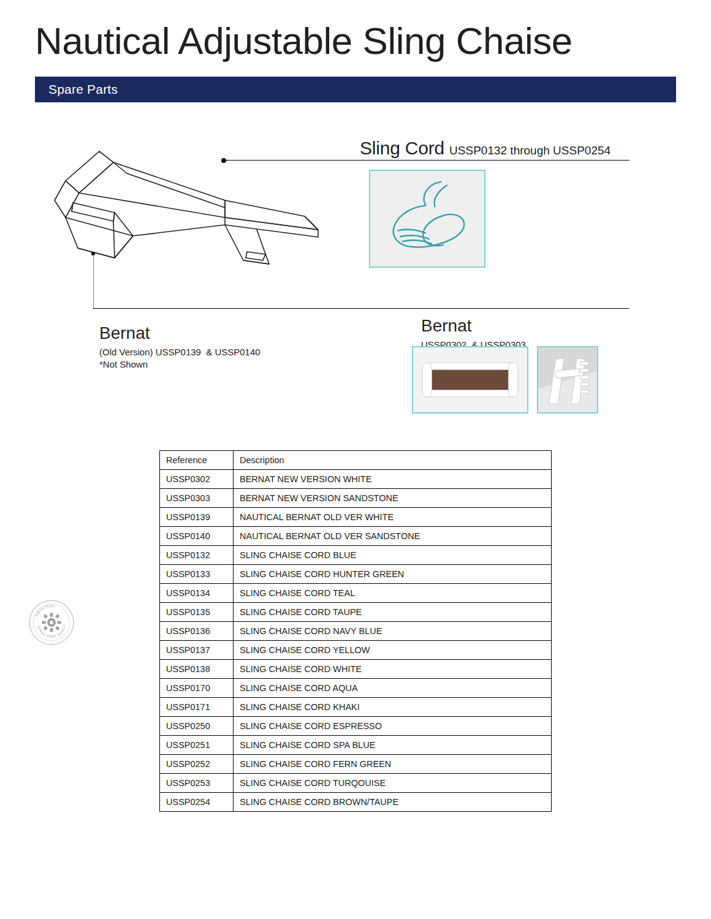Nautical Adjustable Sling Chaise
Spare Parts
Sling Cord USSP0132 through USSP0254
Bernat (Old Version) USSP0139 & USSP0140
*Not Shown
Bernat USSP0302 & USSP0303
ORIGINAL SPARE PART QUALITY
Spare parts reference list
| Reference | Description |
| --- | --- |
| USSP0302 | BERNAT NEW VERSION WHITE |
| USSP0303 | BERNAT NEW VERSION SANDSTONE |
| USSP0139 | NAUTICAL BERNAT OLD VER WHITE |
| USSP0140 | NAUTICAL BERNAT OLD VER SANDSTONE |
| USSP0132 | SLING CHAISE CORD BLUE |
| USSP0133 | SLING CHAISE CORD HUNTER GREEN |
| USSP0134 | SLING CHAISE CORD TEAL |
| USSP0135 | SLING CHAISE CORD TAUPE |
| USSP0136 | SLING CHAISE CORD NAVY BLUE |
| USSP0137 | SLING CHAISE CORD YELLOW |
| USSP0138 | SLING CHAISE CORD WHITE |
| USSP0170 | SLING CHAISE CORD AQUA |
| USSP0171 | SLING CHAISE CORD KHAKI |
| USSP0250 | SLING CHAISE CORD ESPRESSO |
| USSP0251 | SLING CHAISE CORD SPA BLUE |
| USSP0252 | SLING CHAISE CORD FERN GREEN |
| USSP0253 | SLING CHAISE CORD TURQOUISE |
| USSP0254 | SLING CHAISE CORD BROWN/TAUPE |